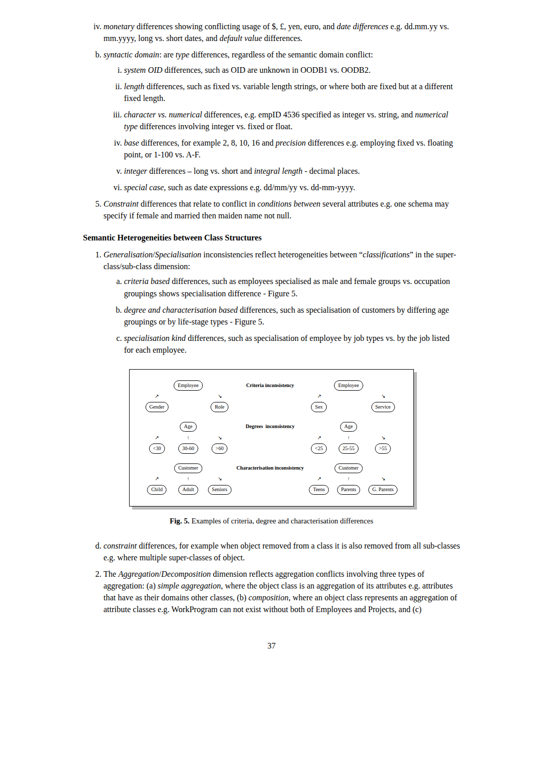monetary differences showing conflicting usage of $, £, yen, euro, and date differences e.g. dd.mm.yy vs. mm.yyyy, long vs. short dates, and default value differences.
syntactic domain: are type differences, regardless of the semantic domain conflict:
system OID differences, such as OID are unknown in OODB1 vs. OODB2.
length differences, such as fixed vs. variable length strings, or where both are fixed but at a different fixed length.
character vs. numerical differences, e.g. empID 4536 specified as integer vs. string, and numerical type differences involving integer vs. fixed or float.
base differences, for example 2, 8, 10, 16 and precision differences e.g. employing fixed vs. floating point, or 1-100 vs. A-F.
integer differences – long vs. short and integral length - decimal places.
special case, such as date expressions e.g. dd/mm/yy vs. dd-mm-yyyy.
Constraint differences that relate to conflict in conditions between several attributes e.g. one schema may specify if female and married then maiden name not null.
Semantic Heterogeneities between Class Structures
Generalisation/Specialisation inconsistencies reflect heterogeneities between “classifications” in the super-class/sub-class dimension:
criteria based differences, such as employees specialised as male and female groups vs. occupation groupings shows specialisation difference - Figure 5.
degree and characterisation based differences, such as specialisation of customers by differing age groupings or by life-stage types - Figure 5.
specialisation kind differences, such as specialisation of employee by job types vs. by the job listed for each employee.
| | Employee | | Criteria inconsistency | | Employee | |
| ↗ | | ↘ | | ↗ | | ↘ |
| Gender | | Role | | Sex | | Service |
| | Age | | Degrees inconsistency | | Age | |
| ↗ | ↑ | ↘ | | ↗ | ↑ | ↘ |
| <30 | 30-60 | >60 | | <25 | 25-55 | >55 |
| | Customer | | Characterisation inconsistency | | Customer | |
| ↗ | ↑ | ↘ | | ↗ | ↑ | ↘ |
| Child | Adult | Seniors | | Teens | Parents | G. Parents |
Fig. 5. Examples of criteria, degree and characterisation differences
constraint differences, for example when object removed from a class it is also removed from all sub-classes e.g. where multiple super-classes of object.
The Aggregation/Decomposition dimension reflects aggregation conflicts involving three types of aggregation: (a) simple aggregation, where the object class is an aggregation of its attributes e.g. attributes that have as their domains other classes, (b) composition, where an object class represents an aggregation of attribute classes e.g. WorkProgram can not exist without both of Employees and Projects, and (c)
37